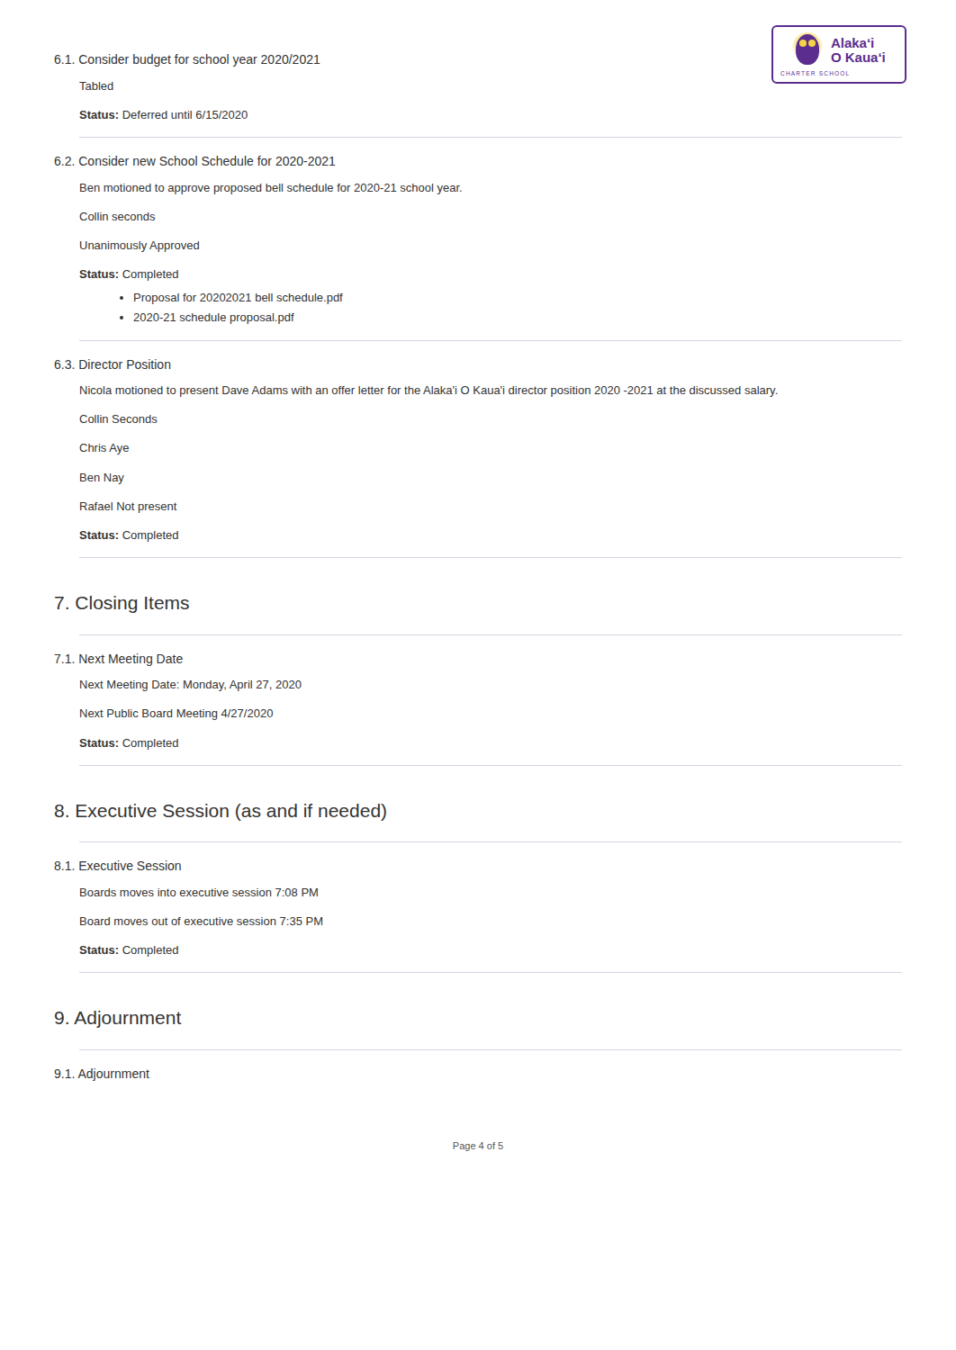Alakaʻi
O Kauaʻi
CHARTER SCHOOL
6.1. Consider budget for school year 2020/2021
Tabled
Status: Deferred until 6/15/2020
6.2. Consider new School Schedule for 2020-2021
Ben motioned to approve proposed bell schedule for 2020-21 school year.
Collin seconds
Unanimously Approved
Status: Completed
Proposal for 20202021 bell schedule.pdf
2020-21 schedule proposal.pdf
6.3. Director Position
Nicola motioned to present Dave Adams with an offer letter for the Alaka'i O Kaua'i director position 2020 -2021 at the discussed salary.
Collin Seconds
Chris Aye
Ben Nay
Rafael Not present
Status: Completed
7. Closing Items
7.1. Next Meeting Date
Next Meeting Date: Monday, April 27, 2020
Next Public Board Meeting 4/27/2020
Status: Completed
8. Executive Session (as and if needed)
8.1. Executive Session
Boards moves into executive session 7:08 PM
Board moves out of executive session 7:35 PM
Status: Completed
9. Adjournment
9.1. Adjournment
Page 4 of 5